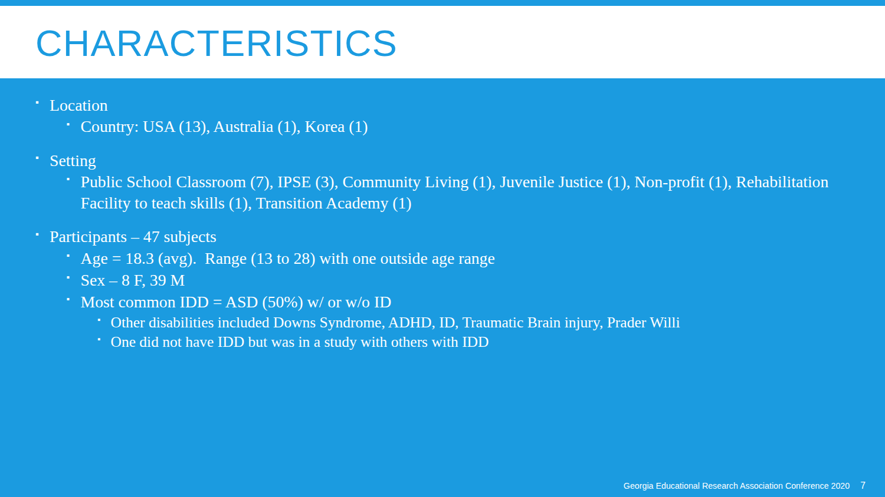Characteristics
Location
Country: USA (13), Australia (1), Korea (1)
Setting
Public School Classroom (7), IPSE (3), Community Living (1), Juvenile Justice (1), Non-profit (1), Rehabilitation Facility to teach skills (1), Transition Academy (1)
Participants – 47 subjects
Age = 18.3 (avg). Range (13 to 28) with one outside age range
Sex – 8 F, 39 M
Most common IDD = ASD (50%) w/ or w/o ID
Other disabilities included Downs Syndrome, ADHD, ID, Traumatic Brain injury, Prader Willi
One did not have IDD but was in a study with others with IDD
Georgia Educational Research Association Conference 2020 7